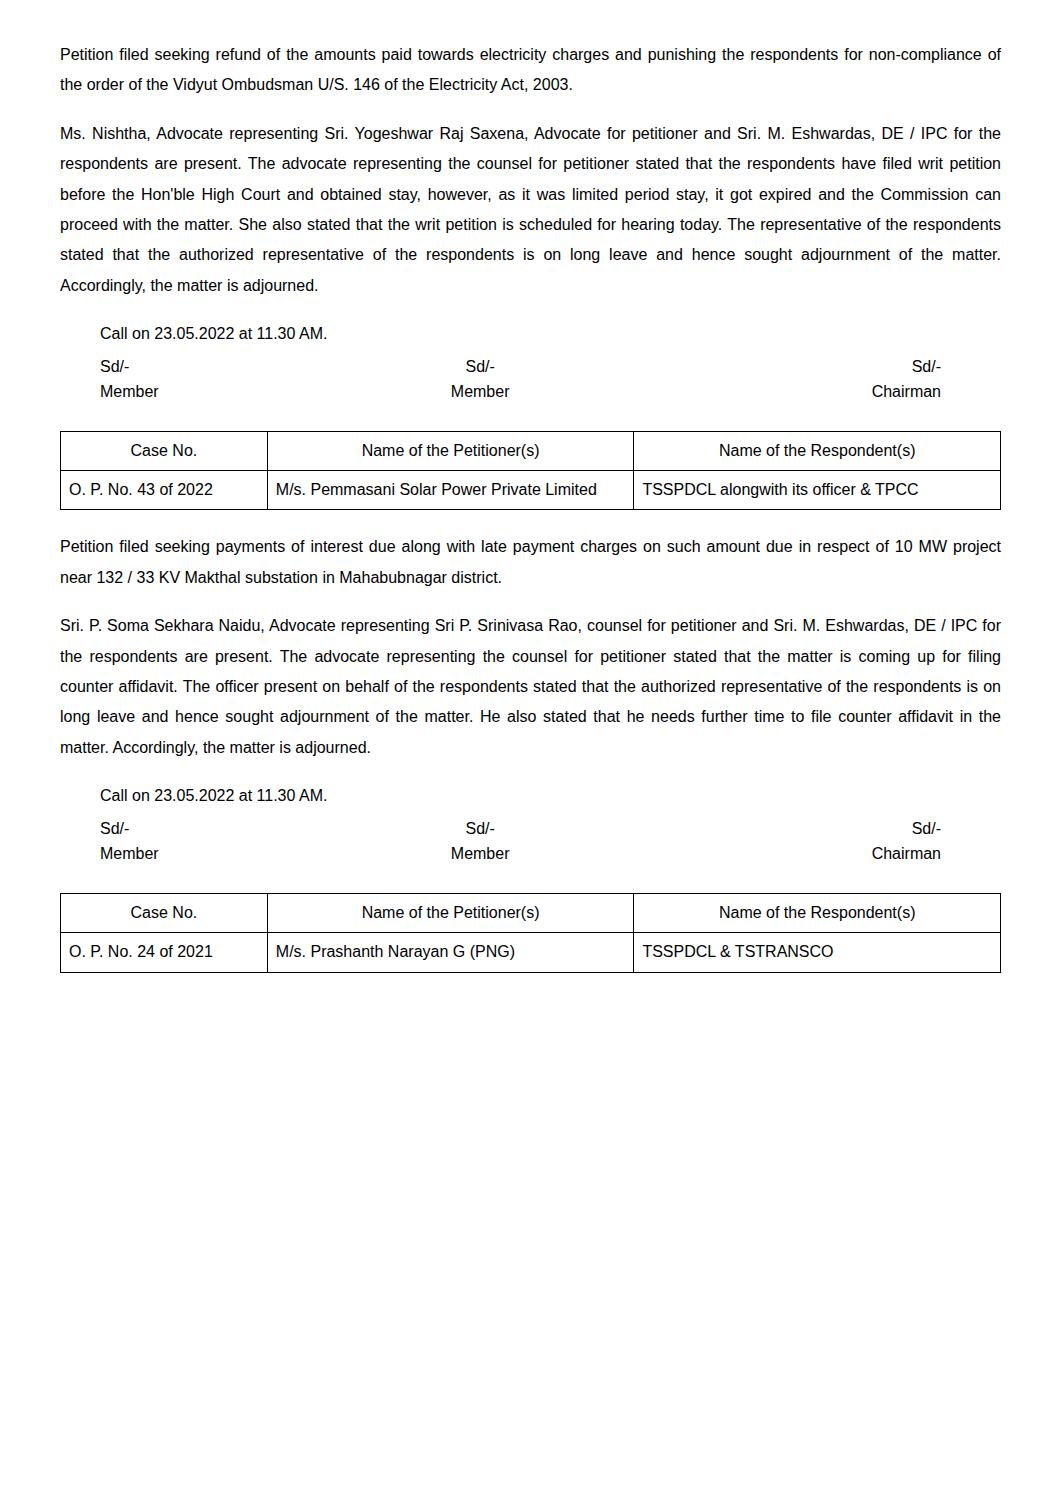Petition filed seeking refund of the amounts paid towards electricity charges and punishing the respondents for non-compliance of the order of the Vidyut Ombudsman U/S. 146 of the Electricity Act, 2003.
Ms. Nishtha, Advocate representing Sri. Yogeshwar Raj Saxena, Advocate for petitioner and Sri. M. Eshwardas, DE / IPC for the respondents are present. The advocate representing the counsel for petitioner stated that the respondents have filed writ petition before the Hon'ble High Court and obtained stay, however, as it was limited period stay, it got expired and the Commission can proceed with the matter. She also stated that the writ petition is scheduled for hearing today. The representative of the respondents stated that the authorized representative of the respondents is on long leave and hence sought adjournment of the matter. Accordingly, the matter is adjourned.
Call on 23.05.2022 at 11.30 AM.
| Sd/- | Sd/- | Sd/- |
| Member | Member | Chairman |
| Case No. | Name of the Petitioner(s) | Name of the Respondent(s) |
| --- | --- | --- |
| O. P. No. 43 of 2022 | M/s. Pemmasani Solar Power Private Limited | TSSPDCL alongwith its officer & TPCC |
Petition filed seeking payments of interest due along with late payment charges on such amount due in respect of 10 MW project near 132 / 33 KV Makthal substation in Mahabubnagar district.
Sri. P. Soma Sekhara Naidu, Advocate representing Sri P. Srinivasa Rao, counsel for petitioner and Sri. M. Eshwardas, DE / IPC for the respondents are present. The advocate representing the counsel for petitioner stated that the matter is coming up for filing counter affidavit. The officer present on behalf of the respondents stated that the authorized representative of the respondents is on long leave and hence sought adjournment of the matter. He also stated that he needs further time to file counter affidavit in the matter. Accordingly, the matter is adjourned.
Call on 23.05.2022 at 11.30 AM.
| Sd/- | Sd/- | Sd/- |
| Member | Member | Chairman |
| Case No. | Name of the Petitioner(s) | Name of the Respondent(s) |
| --- | --- | --- |
| O. P. No. 24 of 2021 | M/s. Prashanth Narayan G (PNG) | TSSPDCL & TSTRANSCO |